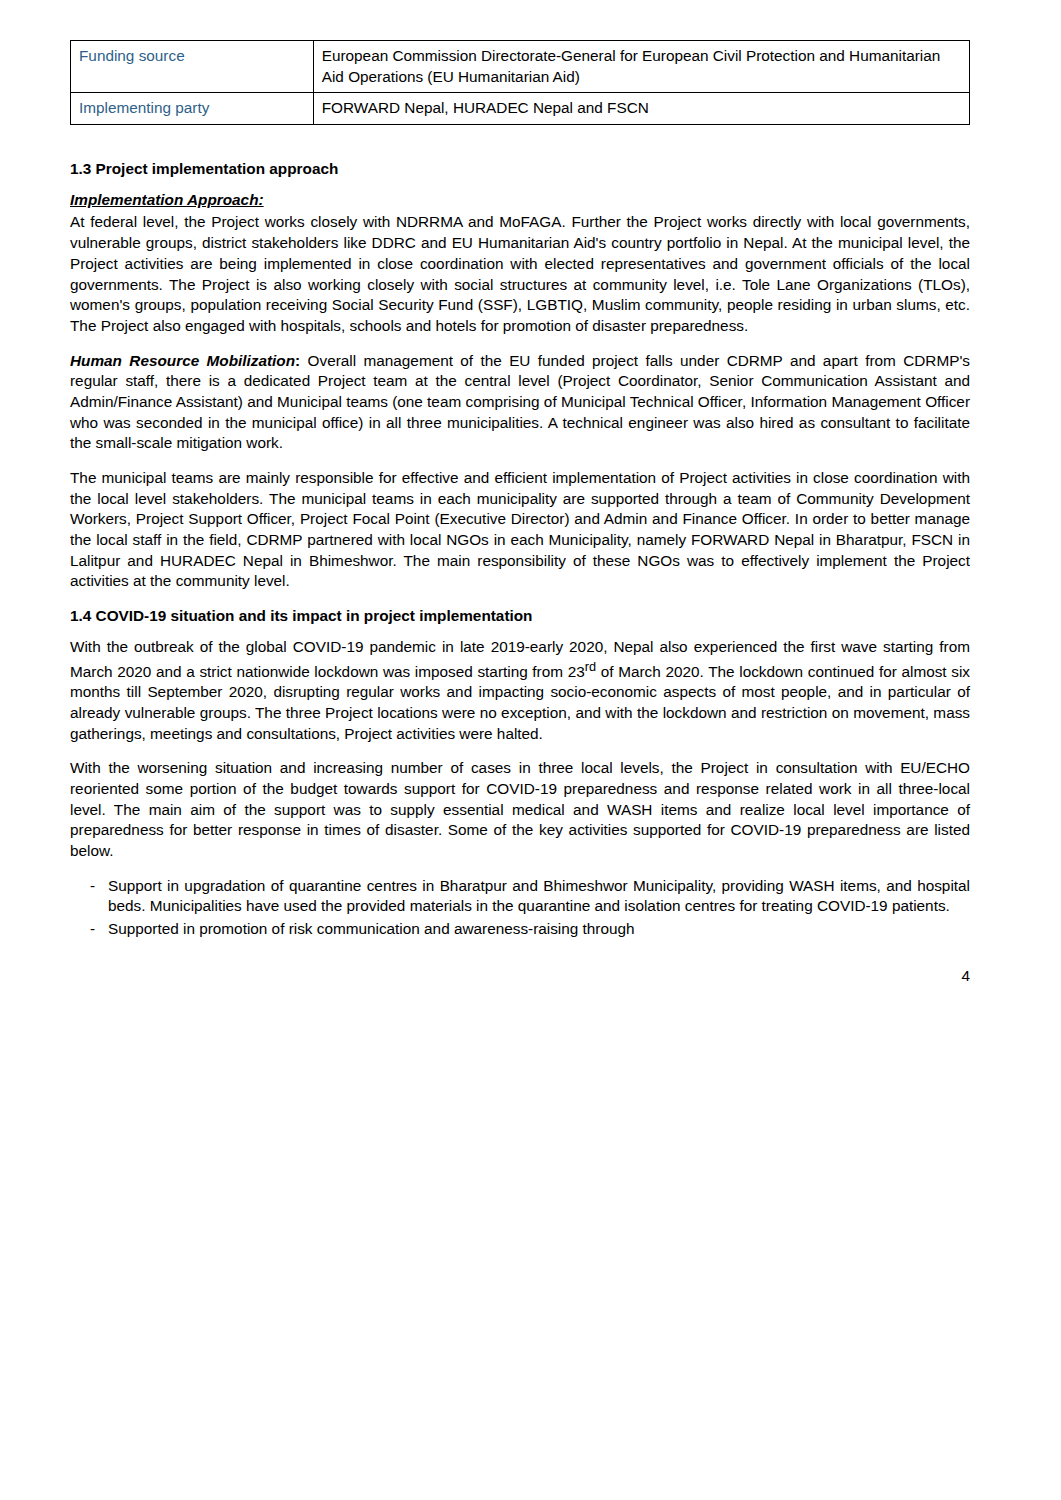| Funding source | European Commission Directorate-General for European Civil Protection and Humanitarian Aid Operations (EU Humanitarian Aid) |
| Implementing party | FORWARD Nepal, HURADEC Nepal and FSCN |
1.3 Project implementation approach
Implementation Approach:
At federal level, the Project works closely with NDRRMA and MoFAGA. Further the Project works directly with local governments, vulnerable groups, district stakeholders like DDRC and EU Humanitarian Aid's country portfolio in Nepal. At the municipal level, the Project activities are being implemented in close coordination with elected representatives and government officials of the local governments. The Project is also working closely with social structures at community level, i.e. Tole Lane Organizations (TLOs), women's groups, population receiving Social Security Fund (SSF), LGBTIQ, Muslim community, people residing in urban slums, etc. The Project also engaged with hospitals, schools and hotels for promotion of disaster preparedness.
Human Resource Mobilization: Overall management of the EU funded project falls under CDRMP and apart from CDRMP's regular staff, there is a dedicated Project team at the central level (Project Coordinator, Senior Communication Assistant and Admin/Finance Assistant) and Municipal teams (one team comprising of Municipal Technical Officer, Information Management Officer who was seconded in the municipal office) in all three municipalities. A technical engineer was also hired as consultant to facilitate the small-scale mitigation work.
The municipal teams are mainly responsible for effective and efficient implementation of Project activities in close coordination with the local level stakeholders. The municipal teams in each municipality are supported through a team of Community Development Workers, Project Support Officer, Project Focal Point (Executive Director) and Admin and Finance Officer. In order to better manage the local staff in the field, CDRMP partnered with local NGOs in each Municipality, namely FORWARD Nepal in Bharatpur, FSCN in Lalitpur and HURADEC Nepal in Bhimeshwor. The main responsibility of these NGOs was to effectively implement the Project activities at the community level.
1.4 COVID-19 situation and its impact in project implementation
With the outbreak of the global COVID-19 pandemic in late 2019-early 2020, Nepal also experienced the first wave starting from March 2020 and a strict nationwide lockdown was imposed starting from 23rd of March 2020. The lockdown continued for almost six months till September 2020, disrupting regular works and impacting socio-economic aspects of most people, and in particular of already vulnerable groups. The three Project locations were no exception, and with the lockdown and restriction on movement, mass gatherings, meetings and consultations, Project activities were halted.
With the worsening situation and increasing number of cases in three local levels, the Project in consultation with EU/ECHO reoriented some portion of the budget towards support for COVID-19 preparedness and response related work in all three-local level. The main aim of the support was to supply essential medical and WASH items and realize local level importance of preparedness for better response in times of disaster. Some of the key activities supported for COVID-19 preparedness are listed below.
Support in upgradation of quarantine centres in Bharatpur and Bhimeshwor Municipality, providing WASH items, and hospital beds. Municipalities have used the provided materials in the quarantine and isolation centres for treating COVID-19 patients.
Supported in promotion of risk communication and awareness-raising through
4